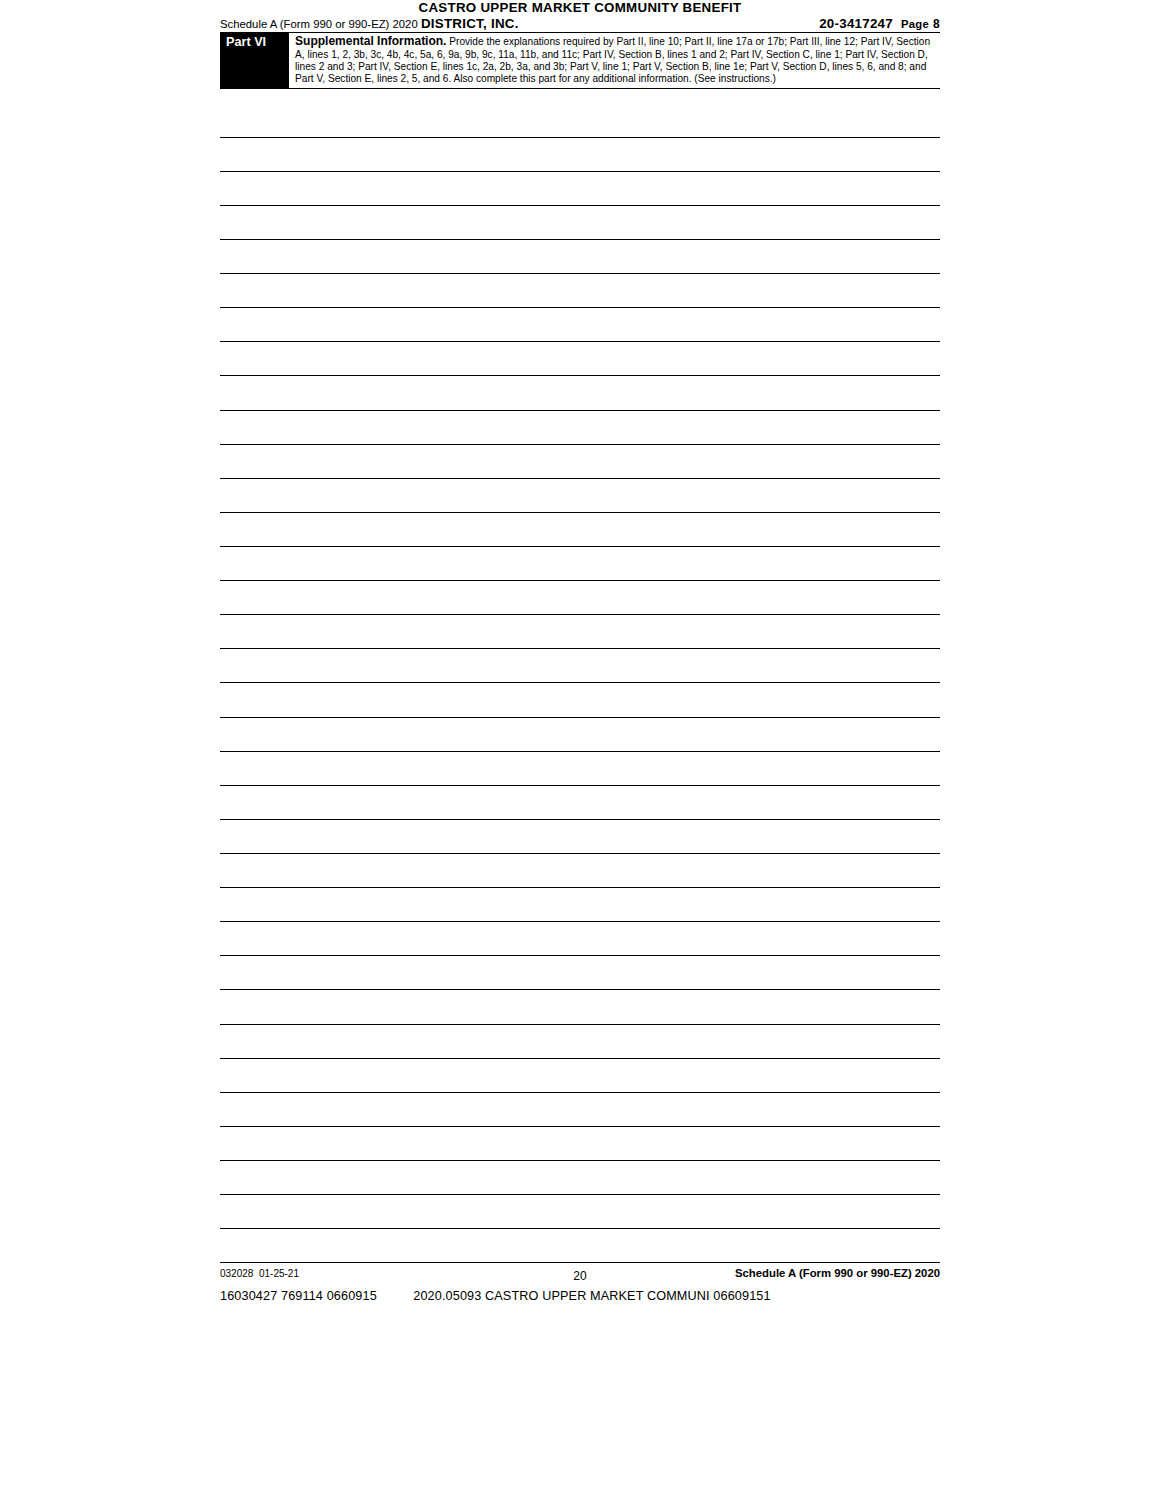CASTRO UPPER MARKET COMMUNITY BENEFIT
Schedule A (Form 990 or 990-EZ) 2020 DISTRICT, INC.
20-3417247 Page 8
Part VI
Supplemental Information. Provide the explanations required by Part II, line 10; Part II, line 17a or 17b; Part III, line 12; Part IV, Section A, lines 1, 2, 3b, 3c, 4b, 4c, 5a, 6, 9a, 9b, 9c, 11a, 11b, and 11c; Part IV, Section B, lines 1 and 2; Part IV, Section C, line 1; Part IV, Section D, lines 2 and 3; Part IV, Section E, lines 1c, 2a, 2b, 3a, and 3b; Part V, line 1; Part V, Section B, line 1e; Part V, Section D, lines 5, 6, and 8; and Part V, Section E, lines 2, 5, and 6. Also complete this part for any additional information. (See instructions.)
032028 01-25-21
Schedule A (Form 990 or 990-EZ) 2020
20
16030427 769114 0660915 2020.05093 CASTRO UPPER MARKET COMMUNI 06609151